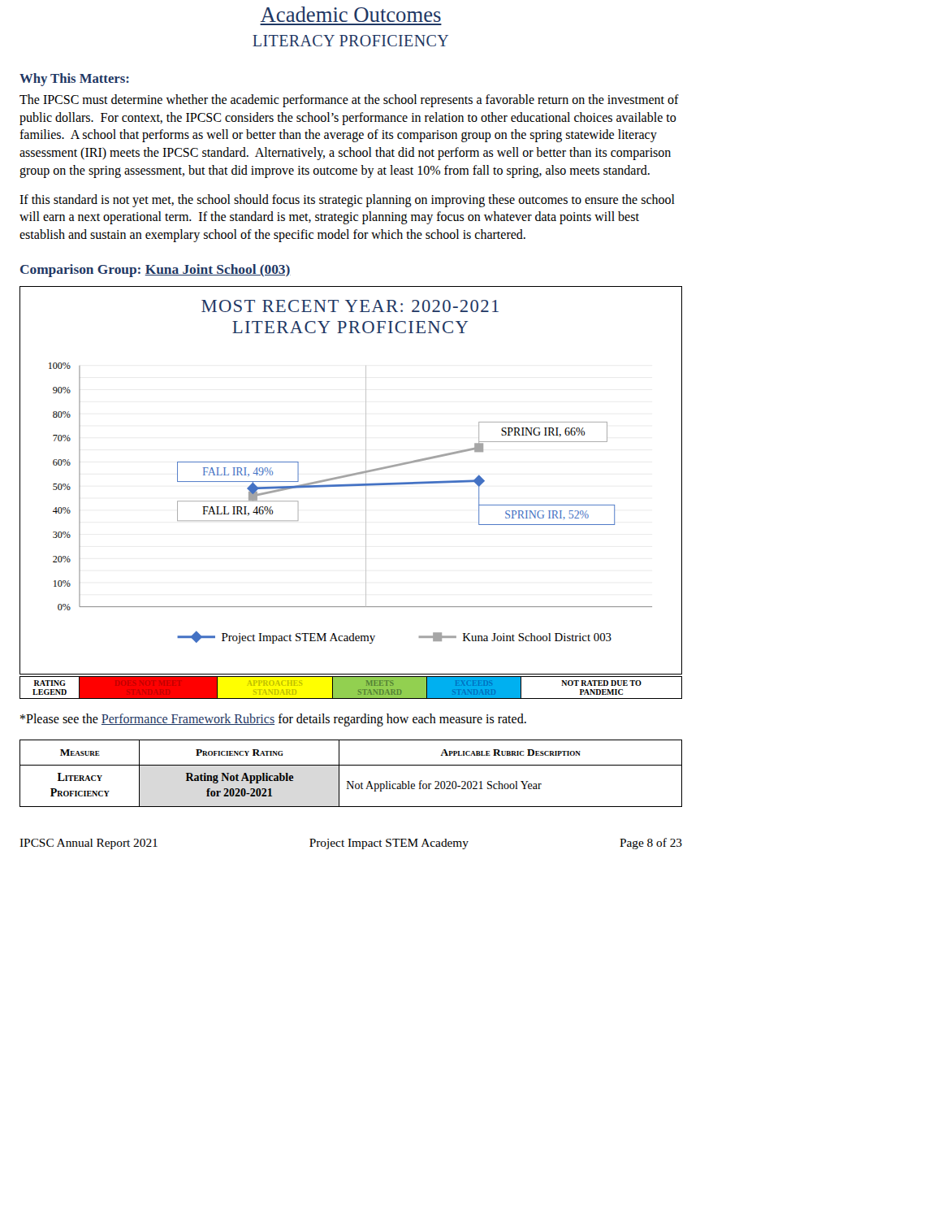Academic Outcomes
LITERACY PROFICIENCY
Why This Matters:
The IPCSC must determine whether the academic performance at the school represents a favorable return on the investment of public dollars. For context, the IPCSC considers the school’s performance in relation to other educational choices available to families. A school that performs as well or better than the average of its comparison group on the spring statewide literacy assessment (IRI) meets the IPCSC standard. Alternatively, a school that did not perform as well or better than its comparison group on the spring assessment, but that did improve its outcome by at least 10% from fall to spring, also meets standard.
If this standard is not yet met, the school should focus its strategic planning on improving these outcomes to ensure the school will earn a next operational term. If the standard is met, strategic planning may focus on whatever data points will best establish and sustain an exemplary school of the specific model for which the school is chartered.
Comparison Group: Kuna Joint School (003)
MOST RECENT YEAR: 2020-2021
LITERACY PROFICIENCY
100% 90% 80% 70% 60% 50% 40% 30% 20% 10% 0% SPRING IRI, 66% FALL IRI, 49% FALL IRI, 46% SPRING IRI, 52% Project Impact STEM Academy Kuna Joint School District 003
| RATING LEGEND | DOES NOT MEET STANDARD | APPROACHES STANDARD | MEETS STANDARD | EXCEEDS STANDARD | NOT RATED DUE TO PANDEMIC |
*Please see the Performance Framework Rubrics for details regarding how each measure is rated.
| Measure | Proficiency Rating | Applicable Rubric Description |
| --- | --- | --- |
| Literacy Proficiency | Rating Not Applicable for 2020-2021 | Not Applicable for 2020-2021 School Year |
IPCSC Annual Report 2021 Project Impact STEM Academy Page 8 of 23